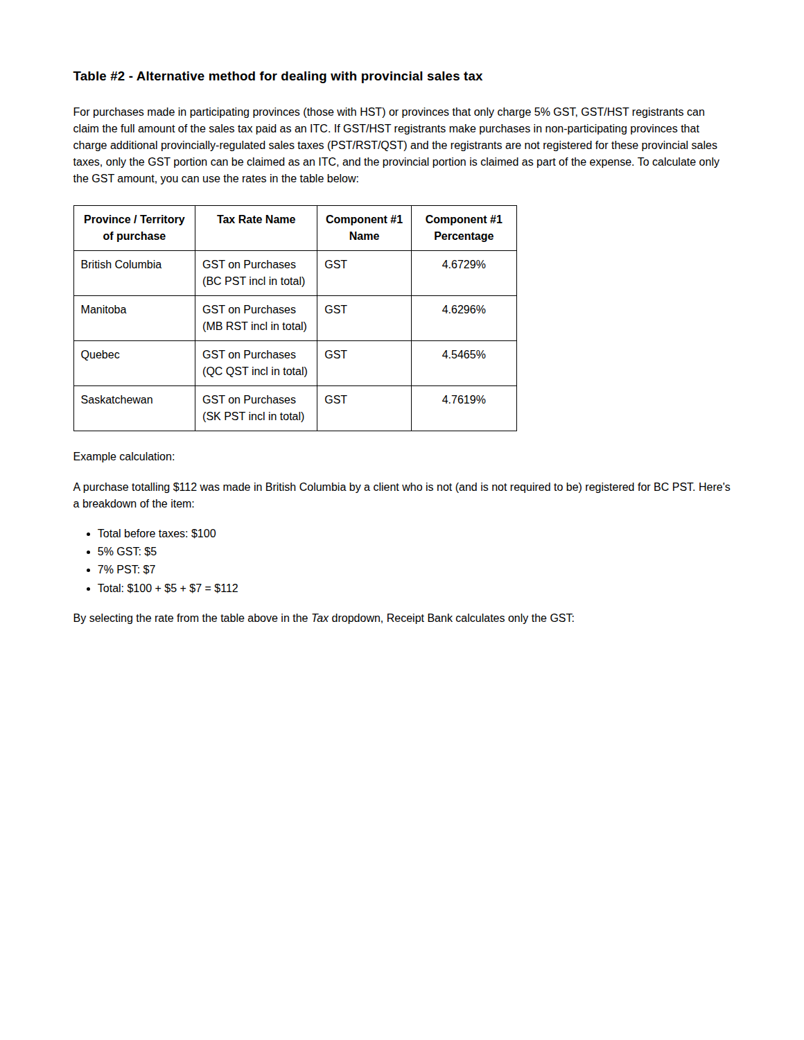Table #2 - Alternative method for dealing with provincial sales tax
For purchases made in participating provinces (those with HST) or provinces that only charge 5% GST, GST/HST registrants can claim the full amount of the sales tax paid as an ITC. If GST/HST registrants make purchases in non-participating provinces that charge additional provincially-regulated sales taxes (PST/RST/QST) and the registrants are not registered for these provincial sales taxes, only the GST portion can be claimed as an ITC, and the provincial portion is claimed as part of the expense. To calculate only the GST amount, you can use the rates in the table below:
| Province / Territory of purchase | Tax Rate Name | Component #1 Name | Component #1 Percentage |
| --- | --- | --- | --- |
| British Columbia | GST on Purchases (BC PST incl in total) | GST | 4.6729% |
| Manitoba | GST on Purchases (MB RST incl in total) | GST | 4.6296% |
| Quebec | GST on Purchases (QC QST incl in total) | GST | 4.5465% |
| Saskatchewan | GST on Purchases (SK PST incl in total) | GST | 4.7619% |
Example calculation:
A purchase totalling $112 was made in British Columbia by a client who is not (and is not required to be) registered for BC PST. Here's a breakdown of the item:
Total before taxes: $100
5% GST: $5
7% PST: $7
Total: $100 + $5 + $7 = $112
By selecting the rate from the table above in the Tax dropdown, Receipt Bank calculates only the GST: